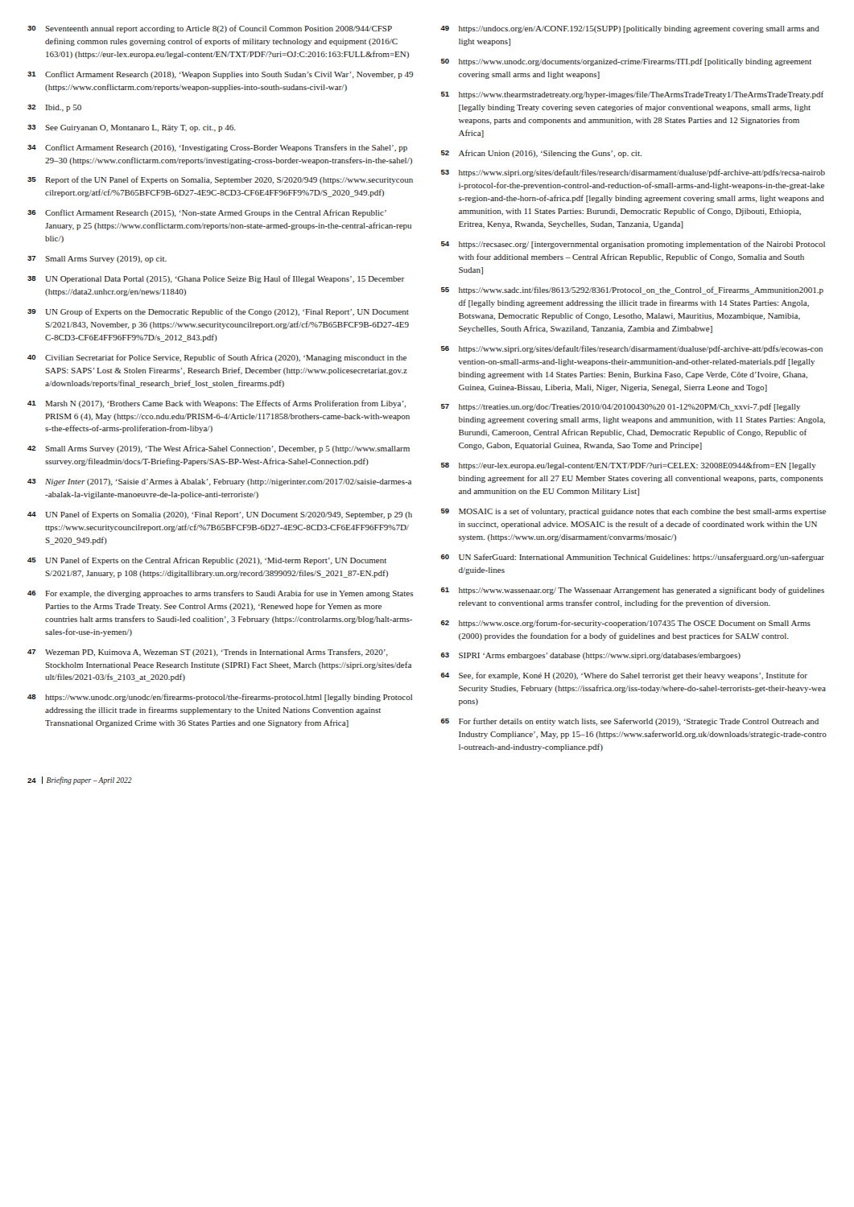30 Seventeenth annual report according to Article 8(2) of Council Common Position 2008/944/CFSP defining common rules governing control of exports of military technology and equipment (2016/C 163/01) (https://eur-lex.europa.eu/legal-content/EN/TXT/PDF/?uri=OJ:C:2016:163:FULL&from=EN)
31 Conflict Armament Research (2018), ‘Weapon Supplies into South Sudan’s Civil War’, November, p 49 (https://www.conflictarm.com/reports/weapon-supplies-into-south-sudans-civil-war/)
32 Ibid., p 50
33 See Guiryanan O, Montanaro L, Räty T, op. cit., p 46.
34 Conflict Armament Research (2016), ‘Investigating Cross-Border Weapons Transfers in the Sahel’, pp 29–30 (https://www.conflictarm.com/reports/investigating-cross-border-weapon-transfers-in-the-sahel/)
35 Report of the UN Panel of Experts on Somalia, September 2020, S/2020/949 (https://www.securitycouncilreport.org/atf/cf/%7B65BFCF9B-6D27-4E9C-8CD3-CF6E4FF96FF9%7D/S_2020_949.pdf)
36 Conflict Armament Research (2015), ‘Non-state Armed Groups in the Central African Republic’ January, p 25 (https://www.conflictarm.com/reports/non-state-armed-groups-in-the-central-african-republic/)
37 Small Arms Survey (2019), op cit.
38 UN Operational Data Portal (2015), ‘Ghana Police Seize Big Haul of Illegal Weapons’, 15 December (https://data2.unhcr.org/en/news/11840)
39 UN Group of Experts on the Democratic Republic of the Congo (2012), ‘Final Report’, UN Document S/2021/843, November, p 36 (https://www.securitycouncilreport.org/atf/cf/%7B65BFCF9B-6D27-4E9C-8CD3-CF6E4FF96FF9%7D/s_2012_843.pdf)
40 Civilian Secretariat for Police Service, Republic of South Africa (2020), ‘Managing misconduct in the SAPS: SAPS’ Lost & Stolen Firearms’, Research Brief, December (http://www.policesecretariat.gov.za/downloads/reports/final_research_brief_lost_stolen_firearms.pdf)
41 Marsh N (2017), ‘Brothers Came Back with Weapons: The Effects of Arms Proliferation from Libya’, PRISM 6 (4), May (https://cco.ndu.edu/PRISM-6-4/Article/1171858/brothers-came-back-with-weapons-the-effects-of-arms-proliferation-from-libya/)
42 Small Arms Survey (2019), ‘The West Africa-Sahel Connection’, December, p 5 (http://www.smallarmssurvey.org/fileadmin/docs/T-Briefing-Papers/SAS-BP-West-Africa-Sahel-Connection.pdf)
43 Niger Inter (2017), ‘Saisie d’Armes à Abalak’, February (http://nigerinter.com/2017/02/saisie-darmes-a-abalak-la-vigilante-manoeuvre-de-la-police-anti-terroriste/)
44 UN Panel of Experts on Somalia (2020), ‘Final Report’, UN Document S/2020/949, September, p 29 (https://www.securitycouncilreport.org/atf/cf/%7B65BFCF9B-6D27-4E9C-8CD3-CF6E4FF96FF9%7D/S_2020_949.pdf)
45 UN Panel of Experts on the Central African Republic (2021), ‘Mid-term Report’, UN Document S/2021/87, January, p 108 (https://digitallibrary.un.org/record/3899092/files/S_2021_87-EN.pdf)
46 For example, the diverging approaches to arms transfers to Saudi Arabia for use in Yemen among States Parties to the Arms Trade Treaty. See Control Arms (2021), ‘Renewed hope for Yemen as more countries halt arms transfers to Saudi-led coalition’, 3 February (https://controlarms.org/blog/halt-arms-sales-for-use-in-yemen/)
47 Wezeman PD, Kuimova A, Wezeman ST (2021), ‘Trends in International Arms Transfers, 2020’, Stockholm International Peace Research Institute (SIPRI) Fact Sheet, March (https://sipri.org/sites/default/files/2021-03/fs_2103_at_2020.pdf)
48 https://www.unodc.org/unodc/en/firearms-protocol/the-firearms-protocol.html [legally binding Protocol addressing the illicit trade in firearms supplementary to the United Nations Convention against Transnational Organized Crime with 36 States Parties and one Signatory from Africa]
49 https://undocs.org/en/A/CONF.192/15(SUPP) [politically binding agreement covering small arms and light weapons]
50 https://www.unodc.org/documents/organized-crime/Firearms/ITI.pdf [politically binding agreement covering small arms and light weapons]
51 https://www.thearmstradetreaty.org/hyper-images/file/TheArmsTradeTreaty1/TheArmsTradeTreaty.pdf [legally binding Treaty covering seven categories of major conventional weapons, small arms, light weapons, parts and components and ammunition, with 28 States Parties and 12 Signatories from Africa]
52 African Union (2016), ‘Silencing the Guns’, op. cit.
53 https://www.sipri.org/sites/default/files/research/disarmament/dualuse/pdf-archive-att/pdfs/recsa-nairobi-protocol-for-the-prevention-control-and-reduction-of-small-arms-and-light-weapons-in-the-great-lakes-region-and-the-horn-of-africa.pdf [legally binding agreement covering small arms, light weapons and ammunition, with 11 States Parties: Burundi, Democratic Republic of Congo, Djibouti, Ethiopia, Eritrea, Kenya, Rwanda, Seychelles, Sudan, Tanzania, Uganda]
54 https://recsasec.org/ [intergovernmental organisation promoting implementation of the Nairobi Protocol with four additional members – Central African Republic, Republic of Congo, Somalia and South Sudan]
55 https://www.sadc.int/files/8613/5292/8361/Protocol_on_the_Control_of_Firearms_Ammunition2001.pdf [legally binding agreement addressing the illicit trade in firearms with 14 States Parties: Angola, Botswana, Democratic Republic of Congo, Lesotho, Malawi, Mauritius, Mozambique, Namibia, Seychelles, South Africa, Swaziland, Tanzania, Zambia and Zimbabwe]
56 https://www.sipri.org/sites/default/files/research/disarmament/dualuse/pdf-archive-att/pdfs/ecowas-convention-on-small-arms-and-light-weapons-their-ammunition-and-other-related-materials.pdf [legally binding agreement with 14 States Parties: Benin, Burkina Faso, Cape Verde, Côte d’Ivoire, Ghana, Guinea, Guinea-Bissau, Liberia, Mali, Niger, Nigeria, Senegal, Sierra Leone and Togo]
57 https://treaties.un.org/doc/Treaties/2010/04/20100430%20 01-12%20PM/Ch_xxvi-7.pdf [legally binding agreement covering small arms, light weapons and ammunition, with 11 States Parties: Angola, Burundi, Cameroon, Central African Republic, Chad, Democratic Republic of Congo, Republic of Congo, Gabon, Equatorial Guinea, Rwanda, Sao Tome and Principe]
58 https://eur-lex.europa.eu/legal-content/EN/TXT/PDF/?uri=CELEX: 32008E0944&from=EN [legally binding agreement for all 27 EU Member States covering all conventional weapons, parts, components and ammunition on the EU Common Military List]
59 MOSAIC is a set of voluntary, practical guidance notes that each combine the best small-arms expertise in succinct, operational advice. MOSAIC is the result of a decade of coordinated work within the UN system. (https://www.un.org/disarmament/convarms/mosaic/)
60 UN SaferGuard: International Ammunition Technical Guidelines: https://unsaferguard.org/un-saferguard/guide-lines
61 https://www.wassenaar.org/ The Wassenaar Arrangement has generated a significant body of guidelines relevant to conventional arms transfer control, including for the prevention of diversion.
62 https://www.osce.org/forum-for-security-cooperation/107435 The OSCE Document on Small Arms (2000) provides the foundation for a body of guidelines and best practices for SALW control.
63 SIPRI ‘Arms embargoes’ database (https://www.sipri.org/databases/embargoes)
64 See, for example, Koné H (2020), ‘Where do Sahel terrorist get their heavy weapons’, Institute for Security Studies, February (https://issafrica.org/iss-today/where-do-sahel-terrorists-get-their-heavy-weapons)
65 For further details on entity watch lists, see Saferworld (2019), ‘Strategic Trade Control Outreach and Industry Compliance’, May, pp 15–16 (https://www.saferworld.org.uk/downloads/strategic-trade-control-outreach-and-industry-compliance.pdf)
24 Briefing paper – April 2022